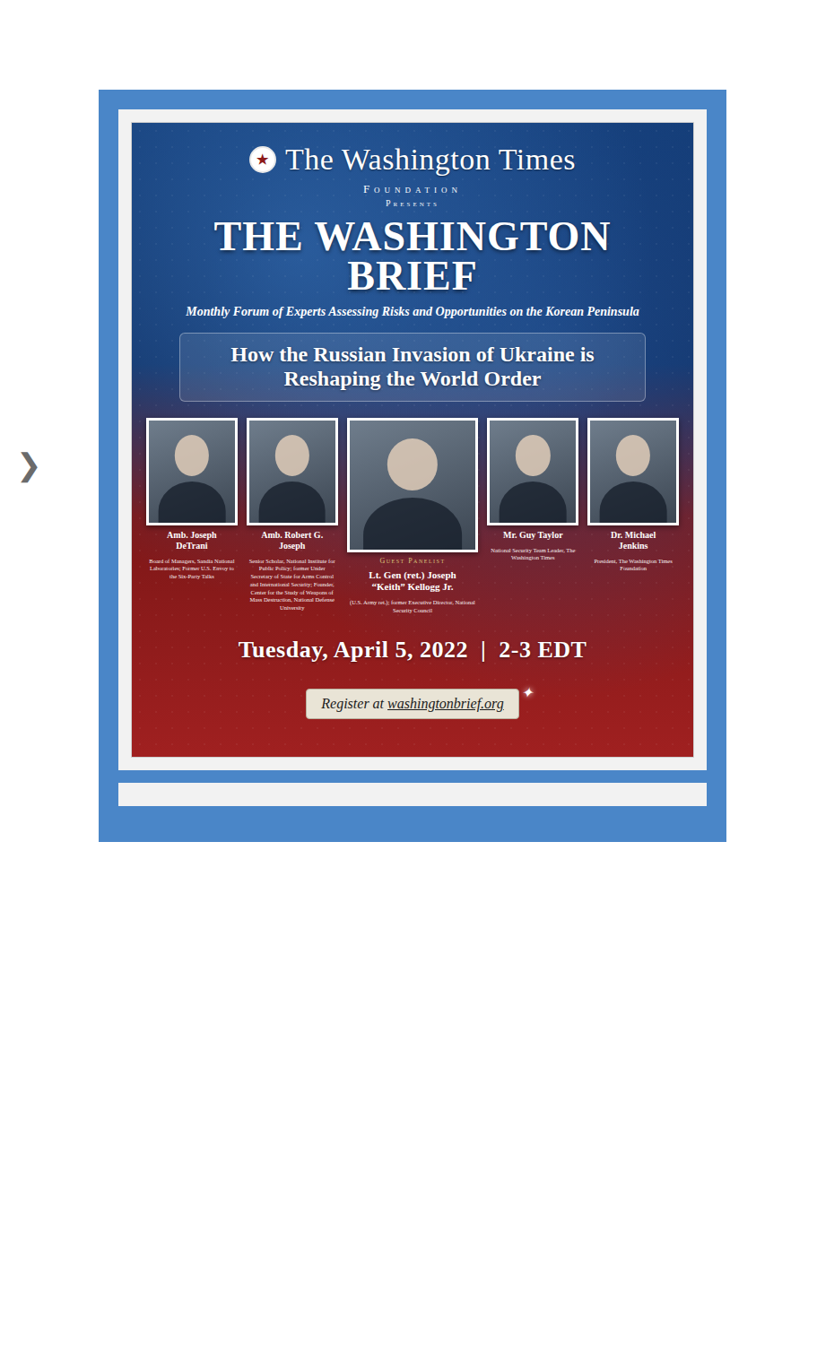❯
★
The Washington Times
Foundation
Presents
THE WASHINGTON
BRIEF
Monthly Forum of Experts Assessing Risks and Opportunities on the Korean Peninsula
How the Russian Invasion of Ukraine is Reshaping the World Order
Amb. Joseph
DeTrani
Board of Managers, Sandia National Laboratories; Former U.S. Envoy to the Six-Party Talks
Amb. Robert G.
Joseph
Senior Scholar, National Institute for Public Policy; former Under Secretary of State for Arms Control and International Security; Founder, Center for the Study of Weapons of Mass Destruction, National Defense University
Guest Panelist
Lt. Gen (ret.) Joseph
“Keith” Kellogg Jr.
(U.S. Army ret.); former Executive Director, National Security Council
Mr. Guy Taylor
National Security Team Leader, The Washington Times
Dr. Michael
Jenkins
President, The Washington Times Foundation
Tuesday, April 5, 2022 | 2-3 EDT
Register at washingtonbrief.org ✦